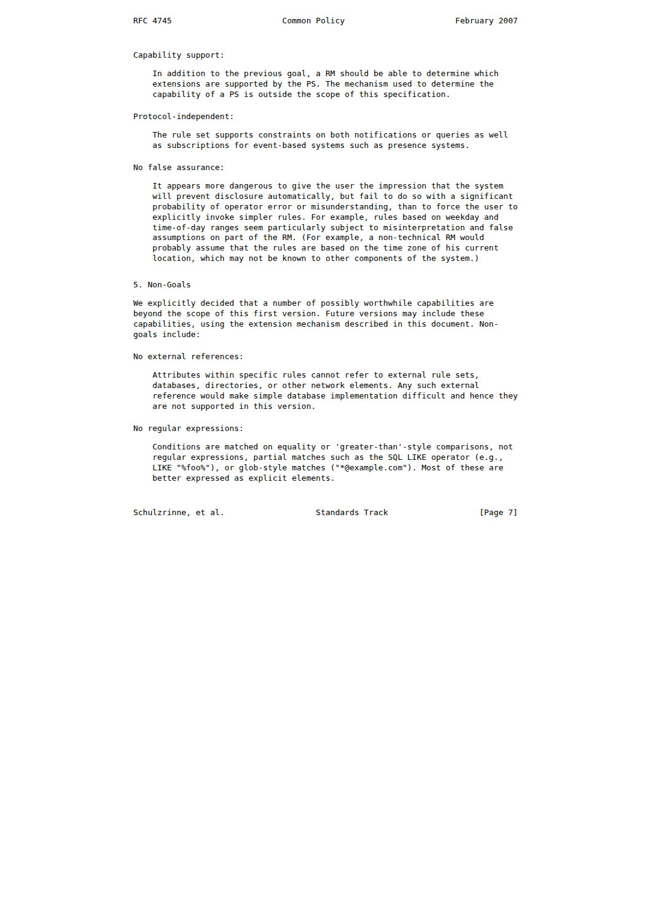RFC 4745 Common Policy February 2007
Capability support:
In addition to the previous goal, a RM should be able to determine which extensions are supported by the PS. The mechanism used to determine the capability of a PS is outside the scope of this specification.
Protocol-independent:
The rule set supports constraints on both notifications or queries as well as subscriptions for event-based systems such as presence systems.
No false assurance:
It appears more dangerous to give the user the impression that the system will prevent disclosure automatically, but fail to do so with a significant probability of operator error or misunderstanding, than to force the user to explicitly invoke simpler rules. For example, rules based on weekday and time-of-day ranges seem particularly subject to misinterpretation and false assumptions on part of the RM. (For example, a non-technical RM would probably assume that the rules are based on the time zone of his current location, which may not be known to other components of the system.)
5. Non-Goals
We explicitly decided that a number of possibly worthwhile capabilities are beyond the scope of this first version. Future versions may include these capabilities, using the extension mechanism described in this document. Non-goals include:
No external references:
Attributes within specific rules cannot refer to external rule sets, databases, directories, or other network elements. Any such external reference would make simple database implementation difficult and hence they are not supported in this version.
No regular expressions:
Conditions are matched on equality or 'greater-than'-style comparisons, not regular expressions, partial matches such as the SQL LIKE operator (e.g., LIKE "%foo%"), or glob-style matches ("*@example.com"). Most of these are better expressed as explicit elements.
Schulzrinne, et al. Standards Track [Page 7]